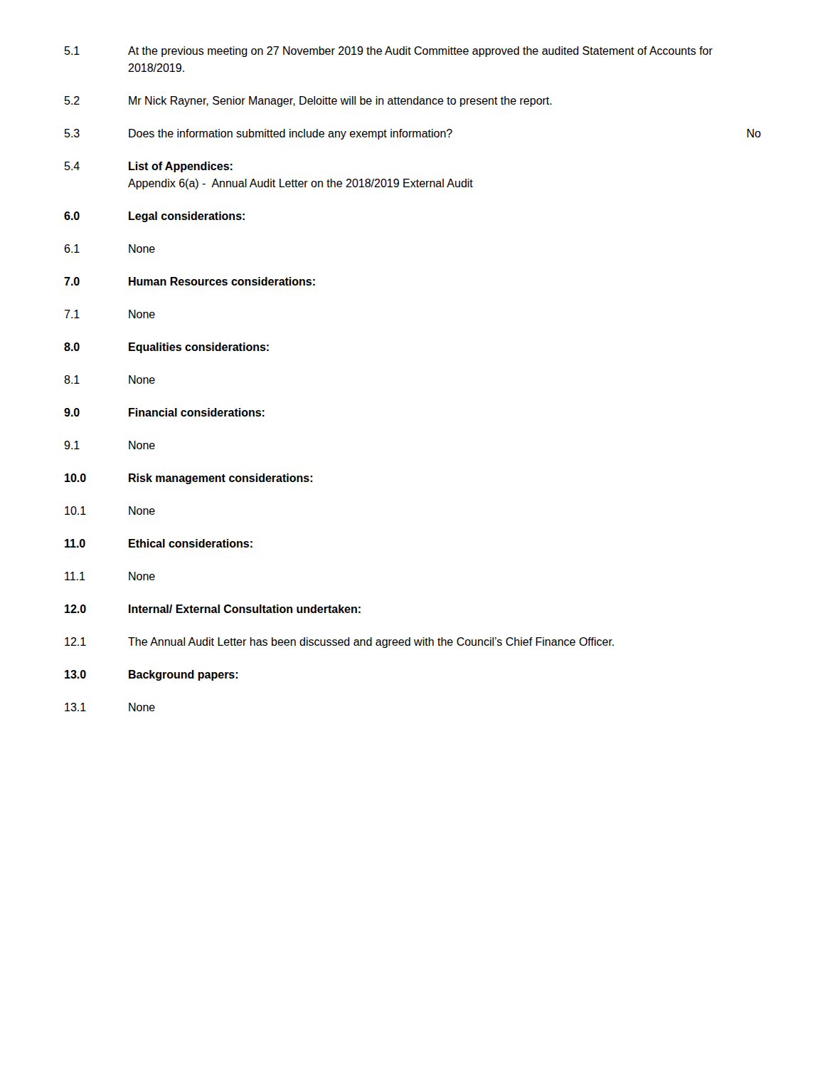5.1
At the previous meeting on 27 November 2019 the Audit Committee approved the audited Statement of Accounts for 2018/2019.
5.2
Mr Nick Rayner, Senior Manager, Deloitte will be in attendance to present the report.
5.3
Does the information submitted include any exempt information? No
5.4
List of Appendices: Appendix 6(a) - Annual Audit Letter on the 2018/2019 External Audit
6.0
Legal considerations:
6.1
None
7.0
Human Resources considerations:
7.1
None
8.0
Equalities considerations:
8.1
None
9.0
Financial considerations:
9.1
None
10.0
Risk management considerations:
10.1
None
11.0
Ethical considerations:
11.1
None
12.0
Internal/ External Consultation undertaken:
12.1
The Annual Audit Letter has been discussed and agreed with the Council’s Chief Finance Officer.
13.0
Background papers:
13.1
None